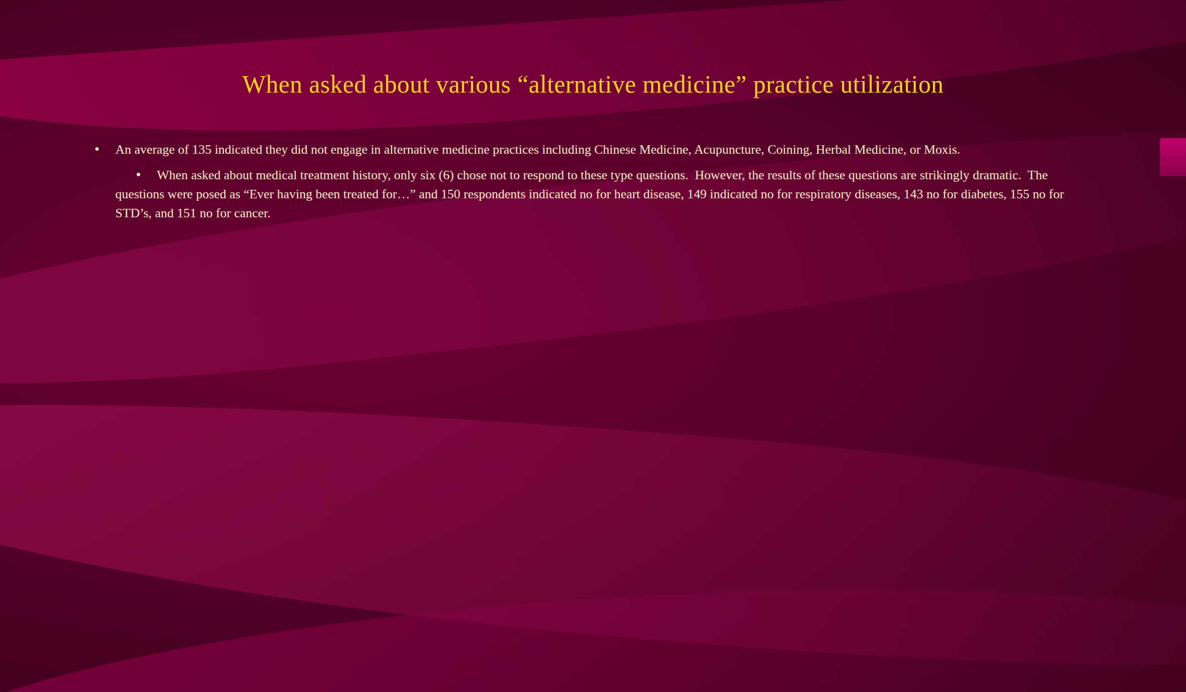When asked about various “alternative medicine” practice utilization
An average of 135 indicated they did not engage in alternative medicine practices including Chinese Medicine, Acupuncture, Coining, Herbal Medicine, or Moxis.
When asked about medical treatment history, only six (6) chose not to respond to these type questions. However, the results of these questions are strikingly dramatic. The questions were posed as “Ever having been treated for…” and 150 respondents indicated no for heart disease, 149 indicated no for respiratory diseases, 143 no for diabetes, 155 no for STD’s, and 151 no for cancer.